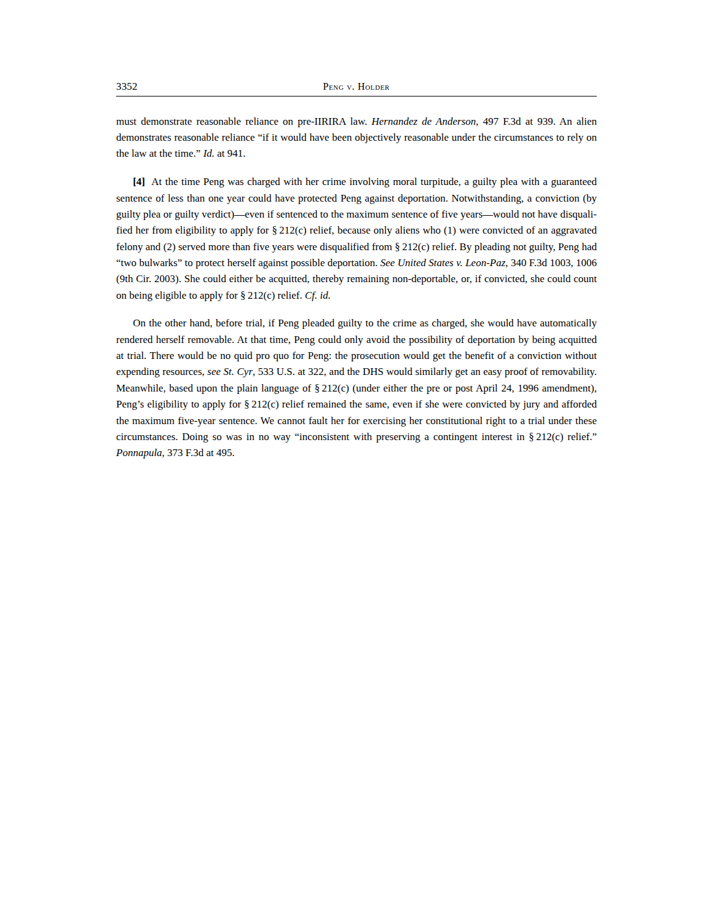3352 Peng v. Holder
must demonstrate reasonable reliance on pre-IIRIRA law. Hernandez de Anderson, 497 F.3d at 939. An alien demonstrates reasonable reliance “if it would have been objectively reasonable under the circumstances to rely on the law at the time.” Id. at 941.
[4] At the time Peng was charged with her crime involving moral turpitude, a guilty plea with a guaranteed sentence of less than one year could have protected Peng against deportation. Notwithstanding, a conviction (by guilty plea or guilty verdict)—even if sentenced to the maximum sentence of five years—would not have disqualified her from eligibility to apply for § 212(c) relief, because only aliens who (1) were convicted of an aggravated felony and (2) served more than five years were disqualified from § 212(c) relief. By pleading not guilty, Peng had “two bulwarks” to protect herself against possible deportation. See United States v. Leon-Paz, 340 F.3d 1003, 1006 (9th Cir. 2003). She could either be acquitted, thereby remaining non-deportable, or, if convicted, she could count on being eligible to apply for § 212(c) relief. Cf. id.
On the other hand, before trial, if Peng pleaded guilty to the crime as charged, she would have automatically rendered herself removable. At that time, Peng could only avoid the possibility of deportation by being acquitted at trial. There would be no quid pro quo for Peng: the prosecution would get the benefit of a conviction without expending resources, see St. Cyr, 533 U.S. at 322, and the DHS would similarly get an easy proof of removability. Meanwhile, based upon the plain language of § 212(c) (under either the pre or post April 24, 1996 amendment), Peng’s eligibility to apply for § 212(c) relief remained the same, even if she were convicted by jury and afforded the maximum five-year sentence. We cannot fault her for exercising her constitutional right to a trial under these circumstances. Doing so was in no way “inconsistent with preserving a contingent interest in § 212(c) relief.” Ponnapula, 373 F.3d at 495.